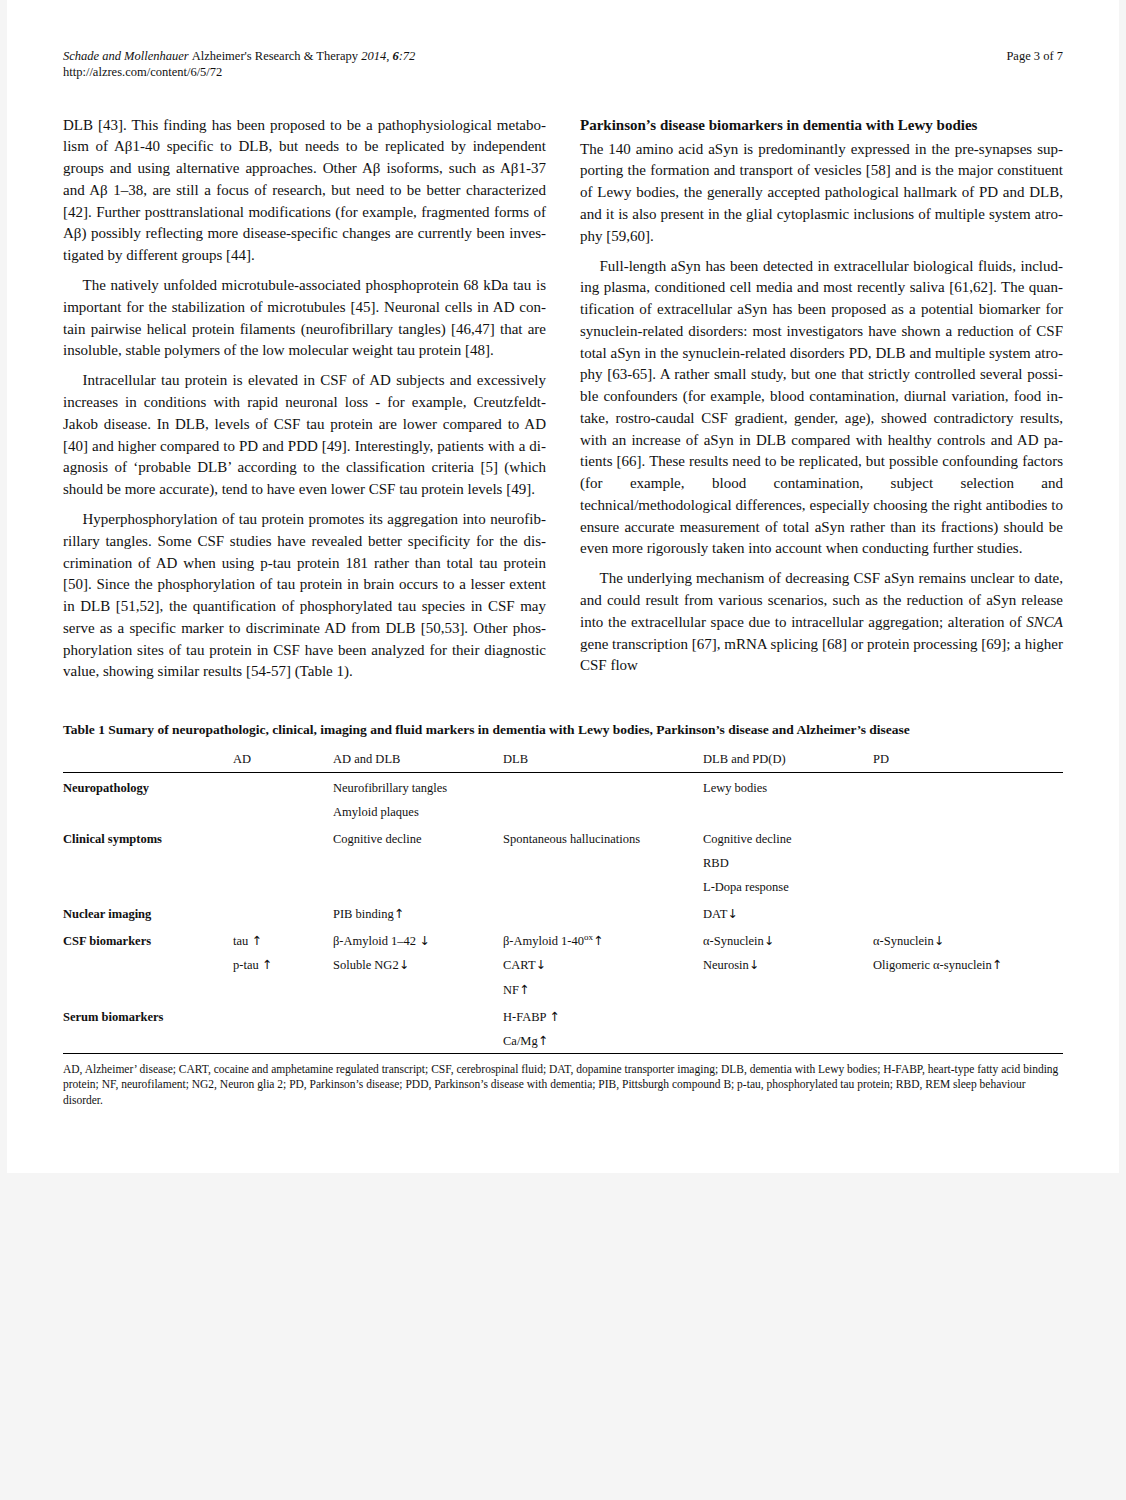Schade and Mollenhauer Alzheimer's Research & Therapy 2014, 6:72
http://alzres.com/content/6/5/72
Page 3 of 7
DLB [43]. This finding has been proposed to be a pathophysiological metabolism of Aβ1-40 specific to DLB, but needs to be replicated by independent groups and using alternative approaches. Other Aβ isoforms, such as Aβ1-37 and Aβ 1–38, are still a focus of research, but need to be better characterized [42]. Further posttranslational modifications (for example, fragmented forms of Aβ) possibly reflecting more disease-specific changes are currently been investigated by different groups [44].
The natively unfolded microtubule-associated phosphoprotein 68 kDa tau is important for the stabilization of microtubules [45]. Neuronal cells in AD contain pairwise helical protein filaments (neurofibrillary tangles) [46,47] that are insoluble, stable polymers of the low molecular weight tau protein [48].
Intracellular tau protein is elevated in CSF of AD subjects and excessively increases in conditions with rapid neuronal loss - for example, Creutzfeldt-Jakob disease. In DLB, levels of CSF tau protein are lower compared to AD [40] and higher compared to PD and PDD [49]. Interestingly, patients with a diagnosis of ‘probable DLB’ according to the classification criteria [5] (which should be more accurate), tend to have even lower CSF tau protein levels [49].
Hyperphosphorylation of tau protein promotes its aggregation into neurofibrillary tangles. Some CSF studies have revealed better specificity for the discrimination of AD when using p-tau protein 181 rather than total tau protein [50]. Since the phosphorylation of tau protein in brain occurs to a lesser extent in DLB [51,52], the quantification of phosphorylated tau species in CSF may serve as a specific marker to discriminate AD from DLB [50,53]. Other phosphorylation sites of tau protein in CSF have been analyzed for their diagnostic value, showing similar results [54-57] (Table 1).
Parkinson’s disease biomarkers in dementia with Lewy bodies
The 140 amino acid aSyn is predominantly expressed in the pre-synapses supporting the formation and transport of vesicles [58] and is the major constituent of Lewy bodies, the generally accepted pathological hallmark of PD and DLB, and it is also present in the glial cytoplasmic inclusions of multiple system atrophy [59,60].
Full-length aSyn has been detected in extracellular biological fluids, including plasma, conditioned cell media and most recently saliva [61,62]. The quantification of extracellular aSyn has been proposed as a potential biomarker for synuclein-related disorders: most investigators have shown a reduction of CSF total aSyn in the synuclein-related disorders PD, DLB and multiple system atrophy [63-65]. A rather small study, but one that strictly controlled several possible confounders (for example, blood contamination, diurnal variation, food intake, rostro-caudal CSF gradient, gender, age), showed contradictory results, with an increase of aSyn in DLB compared with healthy controls and AD patients [66]. These results need to be replicated, but possible confounding factors (for example, blood contamination, subject selection and technical/methodological differences, especially choosing the right antibodies to ensure accurate measurement of total aSyn rather than its fractions) should be even more rigorously taken into account when conducting further studies.
The underlying mechanism of decreasing CSF aSyn remains unclear to date, and could result from various scenarios, such as the reduction of aSyn release into the extracellular space due to intracellular aggregation; alteration of SNCA gene transcription [67], mRNA splicing [68] or protein processing [69]; a higher CSF flow
Table 1 Sumary of neuropathologic, clinical, imaging and fluid markers in dementia with Lewy bodies, Parkinson’s disease and Alzheimer’s disease
| | AD | AD and DLB | DLB | DLB and PD(D) | PD |
| --- | --- | --- | --- | --- | --- |
| Neuropathology | | Neurofibrillary tangles | | Lewy bodies | |
| | | Amyloid plaques | | | |
| Clinical symptoms | | Cognitive decline | Spontaneous hallucinations | Cognitive decline | |
| | | | | RBD | |
| | | | | L-Dopa response | |
| Nuclear imaging | | PIB binding ↑ | | DAT ↓ | |
| CSF biomarkers | tau ↑ | β-Amyloid 1–42 ↓ | β-Amyloid 1-40 ox ↑ | α-Synuclein ↓ | α-Synuclein ↓ |
| | p-tau ↑ | Soluble NG2 ↓ | CART ↓ | Neurosin ↓ | Oligomeric α-synuclein ↑ |
| | | | NF ↑ | | |
| Serum biomarkers | | | H-FABP ↑ | | |
| | | | Ca/Mg ↑ | | |
AD, Alzheimer’ disease; CART, cocaine and amphetamine regulated transcript; CSF, cerebrospinal fluid; DAT, dopamine transporter imaging; DLB, dementia with Lewy bodies; H-FABP, heart-type fatty acid binding protein; NF, neurofilament; NG2, Neuron glia 2; PD, Parkinson’s disease; PDD, Parkinson’s disease with dementia; PIB, Pittsburgh compound B; p-tau, phosphorylated tau protein; RBD, REM sleep behaviour disorder.